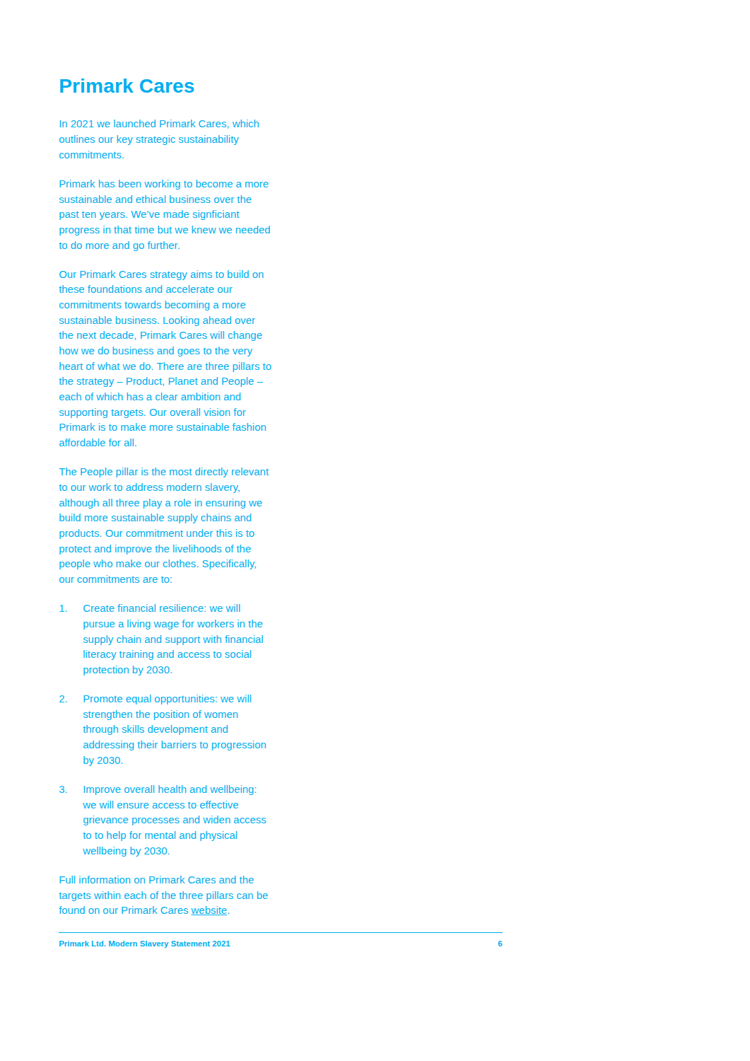Primark Cares
In 2021 we launched Primark Cares, which outlines our key strategic sustainability commitments.
Primark has been working to become a more sustainable and ethical business over the past ten years. We’ve made signficiant progress in that time but we knew we needed to do more and go further.
Our Primark Cares strategy aims to build on these foundations and accelerate our commitments towards becoming a more sustainable business. Looking ahead over the next decade, Primark Cares will change how we do business and goes to the very heart of what we do. There are three pillars to the strategy – Product, Planet and People – each of which has a clear ambition and supporting targets. Our overall vision for Primark is to make more sustainable fashion affordable for all.
The People pillar is the most directly relevant to our work to address modern slavery, although all three play a role in ensuring we build more sustainable supply chains and products. Our commitment under this is to protect and improve the livelihoods of the people who make our clothes. Specifically, our commitments are to:
Create financial resilience: we will pursue a living wage for workers in the supply chain and support with financial literacy training and access to social protection by 2030.
Promote equal opportunities: we will strengthen the position of women through skills development and addressing their barriers to progression by 2030.
Improve overall health and wellbeing: we will ensure access to effective grievance processes and widen access to to help for mental and physical wellbeing by 2030.
Full information on Primark Cares and the targets within each of the three pillars can be found on our Primark Cares website.
Primark Ltd. Modern Slavery Statement 2021 6